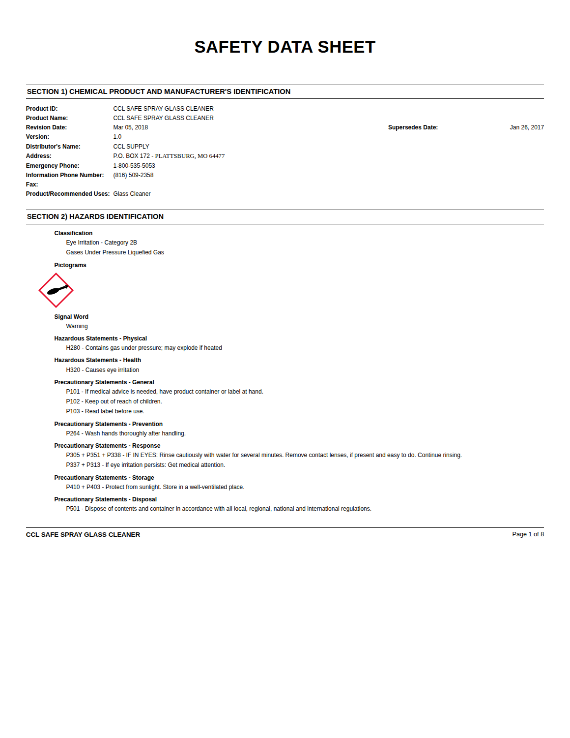SAFETY DATA SHEET
SECTION 1) CHEMICAL PRODUCT AND MANUFACTURER'S IDENTIFICATION
| Product ID: | CCL SAFE SPRAY GLASS CLEANER | | |
| Product Name: | CCL SAFE SPRAY GLASS CLEANER | | |
| Revision Date: | Mar 05, 2018 | Supersedes Date: | Jan 26, 2017 |
| Version: | 1.0 | | |
| Distributor's Name: | CCL SUPPLY | | |
| Address: | P.O. BOX 172 - PLATTSBURG, MO 64477 |
| Emergency Phone: | 1-800-535-5053 | | |
| Information Phone Number: | (816) 509-2358 | | |
| Fax: | | | |
| Product/Recommended Uses: | Glass Cleaner |
SECTION 2) HAZARDS IDENTIFICATION
Classification
Eye Irritation - Category 2B
Gases Under Pressure Liquefied Gas
Pictograms
Signal Word
Warning
Hazardous Statements - Physical
H280 - Contains gas under pressure; may explode if heated
Hazardous Statements - Health
H320 - Causes eye irritation
Precautionary Statements - General
P101 - If medical advice is needed, have product container or label at hand.
P102 - Keep out of reach of children.
P103 - Read label before use.
Precautionary Statements - Prevention
P264 - Wash hands thoroughly after handling.
Precautionary Statements - Response
P305 + P351 + P338 - IF IN EYES: Rinse cautiously with water for several minutes. Remove contact lenses, if present and easy to do. Continue rinsing.
P337 + P313 - If eye irritation persists: Get medical attention.
Precautionary Statements - Storage
P410 + P403 - Protect from sunlight. Store in a well-ventilated place.
Precautionary Statements - Disposal
P501 - Dispose of contents and container in accordance with all local, regional, national and international regulations.
CCL SAFE SPRAY GLASS CLEANER Page 1 of 8